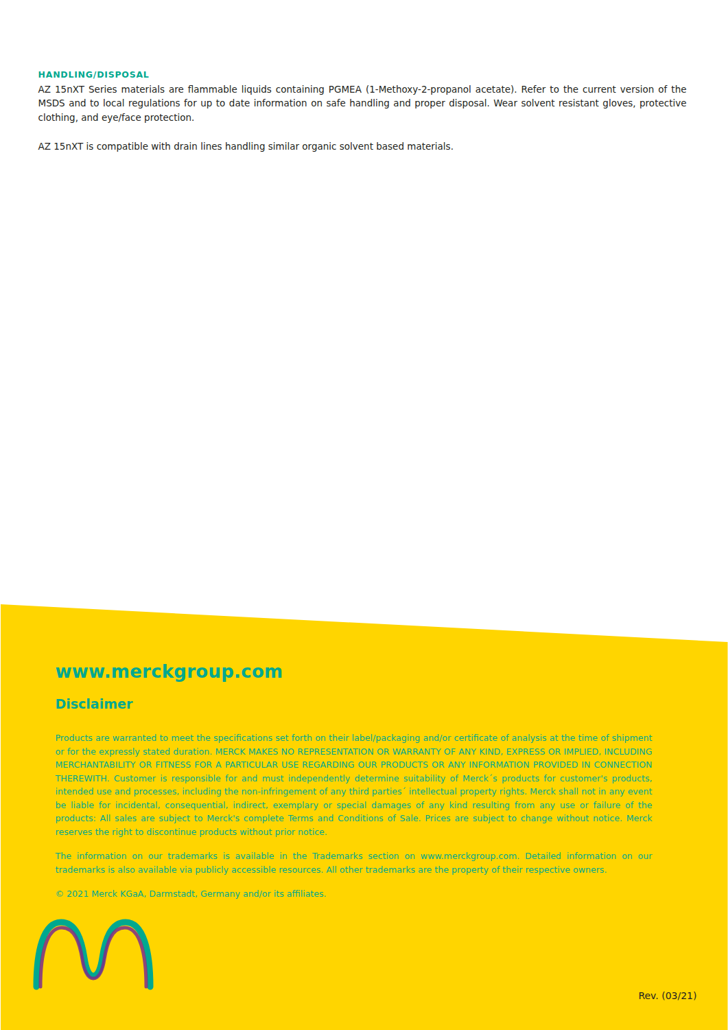Handling/Disposal
AZ 15nXT Series materials are flammable liquids containing PGMEA (1-Methoxy-2-propanol acetate). Refer to the current version of the MSDS and to local regulations for up to date information on safe handling and proper disposal. Wear solvent resistant gloves, protective clothing, and eye/face protection.
AZ 15nXT is compatible with drain lines handling similar organic solvent based materials.
www.merckgroup.com
Disclaimer
Products are warranted to meet the specifications set forth on their label/packaging and/or certificate of analysis at the time of shipment or for the expressly stated duration. MERCK MAKES NO REPRESENTATION OR WARRANTY OF ANY KIND, EXPRESS OR IMPLIED, INCLUDING MERCHANTABILITY OR FITNESS FOR A PARTICULAR USE REGARDING OUR PRODUCTS OR ANY INFORMATION PROVIDED IN CONNECTION THEREWITH. Customer is responsible for and must independently determine suitability of Merck´s products for customer's products, intended use and processes, including the non-infringement of any third parties´ intellectual property rights. Merck shall not in any event be liable for incidental, consequential, indirect, exemplary or special damages of any kind resulting from any use or failure of the products: All sales are subject to Merck's complete Terms and Conditions of Sale. Prices are subject to change without notice. Merck reserves the right to discontinue products without prior notice.
The information on our trademarks is available in the Trademarks section on www.merckgroup.com. Detailed information on our trademarks is also available via publicly accessible resources. All other trademarks are the property of their respective owners.
© 2021 Merck KGaA, Darmstadt, Germany and/or its affiliates.
Rev. (03/21)